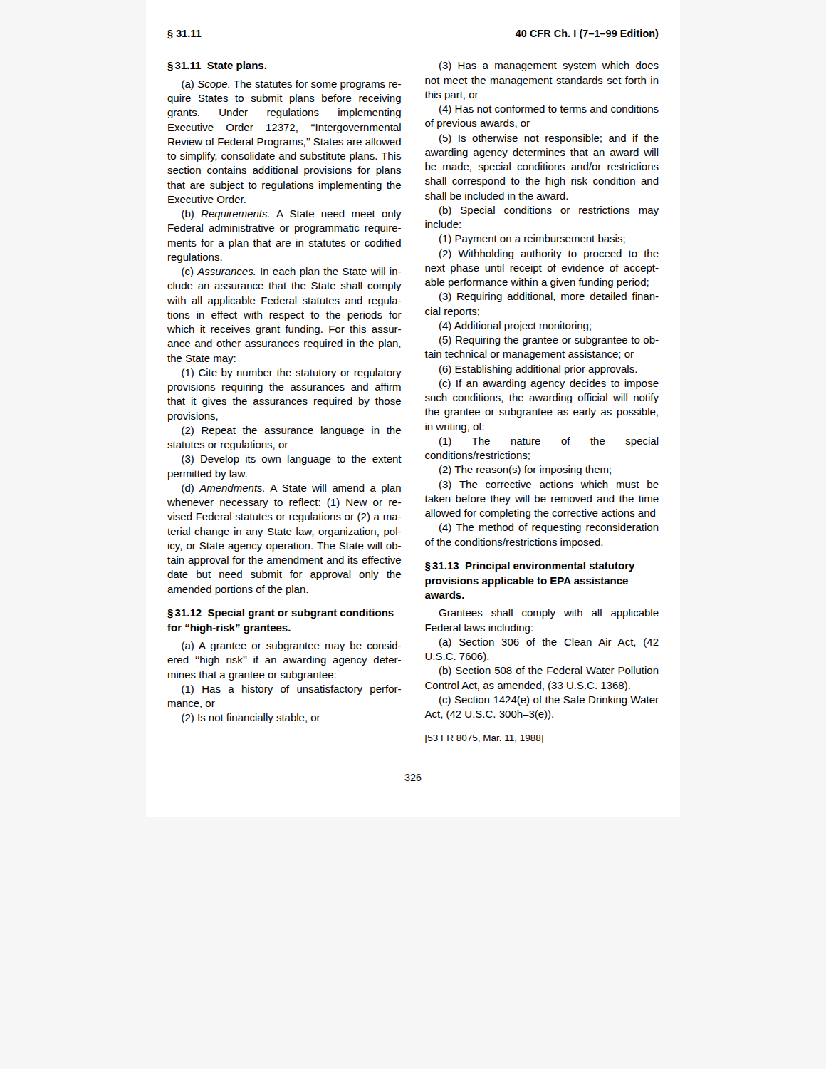§ 31.11 40 CFR Ch. I (7–1–99 Edition)
§31.11 State plans.
(a) Scope. The statutes for some programs require States to submit plans before receiving grants. Under regulations implementing Executive Order 12372, ‘‘Intergovernmental Review of Federal Programs,’’ States are allowed to simplify, consolidate and substitute plans. This section contains additional provisions for plans that are subject to regulations implementing the Executive Order.
(b) Requirements. A State need meet only Federal administrative or programmatic requirements for a plan that are in statutes or codified regulations.
(c) Assurances. In each plan the State will include an assurance that the State shall comply with all applicable Federal statutes and regulations in effect with respect to the periods for which it receives grant funding. For this assurance and other assurances required in the plan, the State may:
(1) Cite by number the statutory or regulatory provisions requiring the assurances and affirm that it gives the assurances required by those provisions,
(2) Repeat the assurance language in the statutes or regulations, or
(3) Develop its own language to the extent permitted by law.
(d) Amendments. A State will amend a plan whenever necessary to reflect: (1) New or revised Federal statutes or regulations or (2) a material change in any State law, organization, policy, or State agency operation. The State will obtain approval for the amendment and its effective date but need submit for approval only the amended portions of the plan.
§31.12 Special grant or subgrant conditions for “high-risk” grantees.
(a) A grantee or subgrantee may be considered ‘‘high risk’’ if an awarding agency determines that a grantee or subgrantee:
(1) Has a history of unsatisfactory performance, or
(2) Is not financially stable, or
(3) Has a management system which does not meet the management standards set forth in this part, or
(4) Has not conformed to terms and conditions of previous awards, or
(5) Is otherwise not responsible; and if the awarding agency determines that an award will be made, special conditions and/or restrictions shall correspond to the high risk condition and shall be included in the award.
(b) Special conditions or restrictions may include:
(1) Payment on a reimbursement basis;
(2) Withholding authority to proceed to the next phase until receipt of evidence of acceptable performance within a given funding period;
(3) Requiring additional, more detailed financial reports;
(4) Additional project monitoring;
(5) Requiring the grantee or subgrantee to obtain technical or management assistance; or
(6) Establishing additional prior approvals.
(c) If an awarding agency decides to impose such conditions, the awarding official will notify the grantee or subgrantee as early as possible, in writing, of:
(1) The nature of the special conditions/restrictions;
(2) The reason(s) for imposing them;
(3) The corrective actions which must be taken before they will be removed and the time allowed for completing the corrective actions and
(4) The method of requesting reconsideration of the conditions/restrictions imposed.
§31.13 Principal environmental statutory provisions applicable to EPA assistance awards.
Grantees shall comply with all applicable Federal laws including:
(a) Section 306 of the Clean Air Act, (42 U.S.C. 7606).
(b) Section 508 of the Federal Water Pollution Control Act, as amended, (33 U.S.C. 1368).
(c) Section 1424(e) of the Safe Drinking Water Act, (42 U.S.C. 300h–3(e)).
[53 FR 8075, Mar. 11, 1988]
326